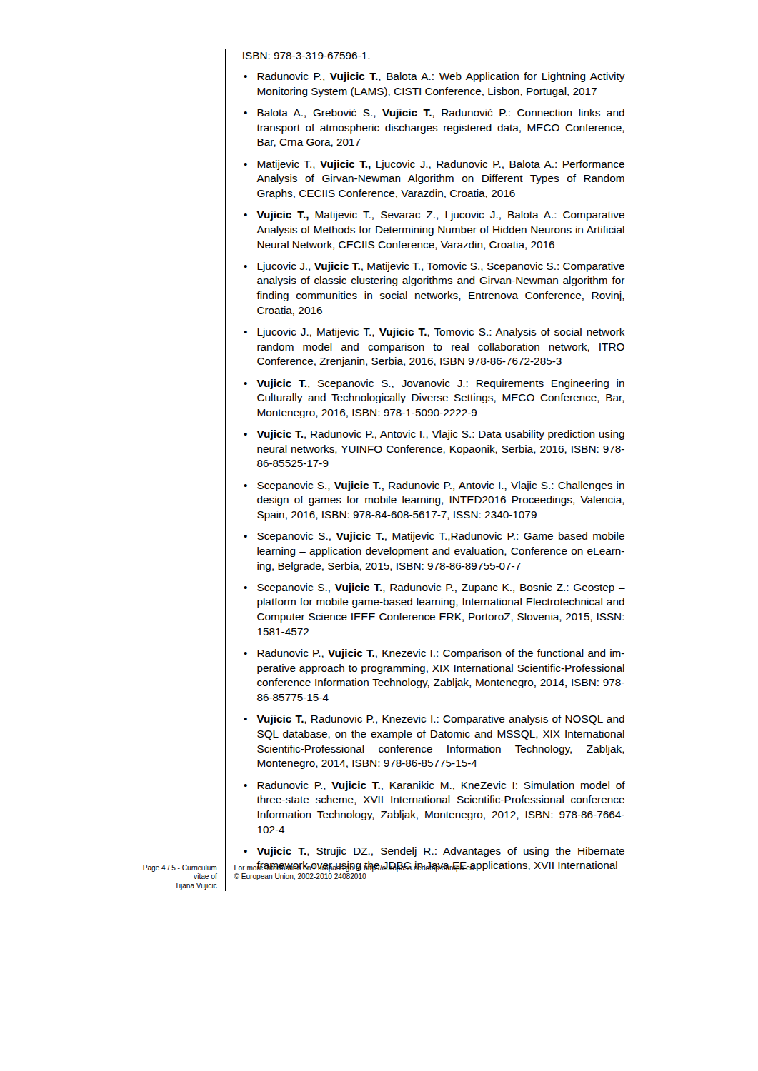ISBN: 978-3-319-67596-1.
Radunovic P., Vujicic T., Balota A.: Web Application for Lightning Activity Monitoring System (LAMS), CISTI Conference, Lisbon, Portugal, 2017
Balota A., Grebović S., Vujicic T., Radunović P.: Connection links and transport of atmospheric discharges registered data, MECO Conference, Bar, Crna Gora, 2017
Matijevic T., Vujicic T., Ljucovic J., Radunovic P., Balota A.: Performance Analysis of Girvan-Newman Algorithm on Different Types of Random Graphs, CECIIS Conference, Varazdin, Croatia, 2016
Vujicic T., Matijevic T., Sevarac Z., Ljucovic J., Balota A.: Comparative Analysis of Methods for Determining Number of Hidden Neurons in Artificial Neural Network, CECIIS Conference, Varazdin, Croatia, 2016
Ljucovic J., Vujicic T., Matijevic T., Tomovic S., Scepanovic S.: Comparative analysis of classic clustering algorithms and Girvan-Newman algorithm for finding communities in social networks, Entrenova Conference, Rovinj, Croatia, 2016
Ljucovic J., Matijevic T., Vujicic T., Tomovic S.: Analysis of social network random model and comparison to real collaboration network, ITRO Conference, Zrenjanin, Serbia, 2016, ISBN 978-86-7672-285-3
Vujicic T., Scepanovic S., Jovanovic J.: Requirements Engineering in Culturally and Technologically Diverse Settings, MECO Conference, Bar, Montenegro, 2016, ISBN: 978-1-5090-2222-9
Vujicic T., Radunovic P., Antovic I., Vlajic S.: Data usability prediction using neural networks, YUINFO Conference, Kopaonik, Serbia, 2016, ISBN: 978-86-85525-17-9
Scepanovic S., Vujicic T., Radunovic P., Antovic I., Vlajic S.: Challenges in design of games for mobile learning, INTED2016 Proceedings, Valencia, Spain, 2016, ISBN: 978-84-608-5617-7, ISSN: 2340-1079
Scepanovic S., Vujicic T., Matijevic T.,Radunovic P.: Game based mobile learning – application development and evaluation, Conference on eLearning, Belgrade, Serbia, 2015, ISBN: 978-86-89755-07-7
Scepanovic S., Vujicic T., Radunovic P., Zupanc K., Bosnic Z.: Geostep – platform for mobile game-based learning, International Electrotechnical and Computer Science IEEE Conference ERK, PortoroZ, Slovenia, 2015, ISSN: 1581-4572
Radunovic P., Vujicic T., Knezevic I.: Comparison of the functional and imperative approach to programming, XIX International Scientific-Professional conference Information Technology, Zabljak, Montenegro, 2014, ISBN: 978-86-85775-15-4
Vujicic T., Radunovic P., Knezevic I.: Comparative analysis of NOSQL and SQL database, on the example of Datomic and MSSQL, XIX International Scientific-Professional conference Information Technology, Zabljak, Montenegro, 2014, ISBN: 978-86-85775-15-4
Radunovic P., Vujicic T., Karanikic M., KneZevic I: Simulation model of three-state scheme, XVII International Scientific-Professional conference Information Technology, Zabljak, Montenegro, 2012, ISBN: 978-86-7664-102-4
Vujicic T., Strujic DZ., Sendelj R.: Advantages of using the Hibernate framework over using the JDBC in Java EE applications, XVII International
Page 4 / 5 - Curriculum vitae of
Tijana Vujicic
For more information on Europass go to http://europass.cedefop.europa.eu
© European Union, 2002-2010 24082010